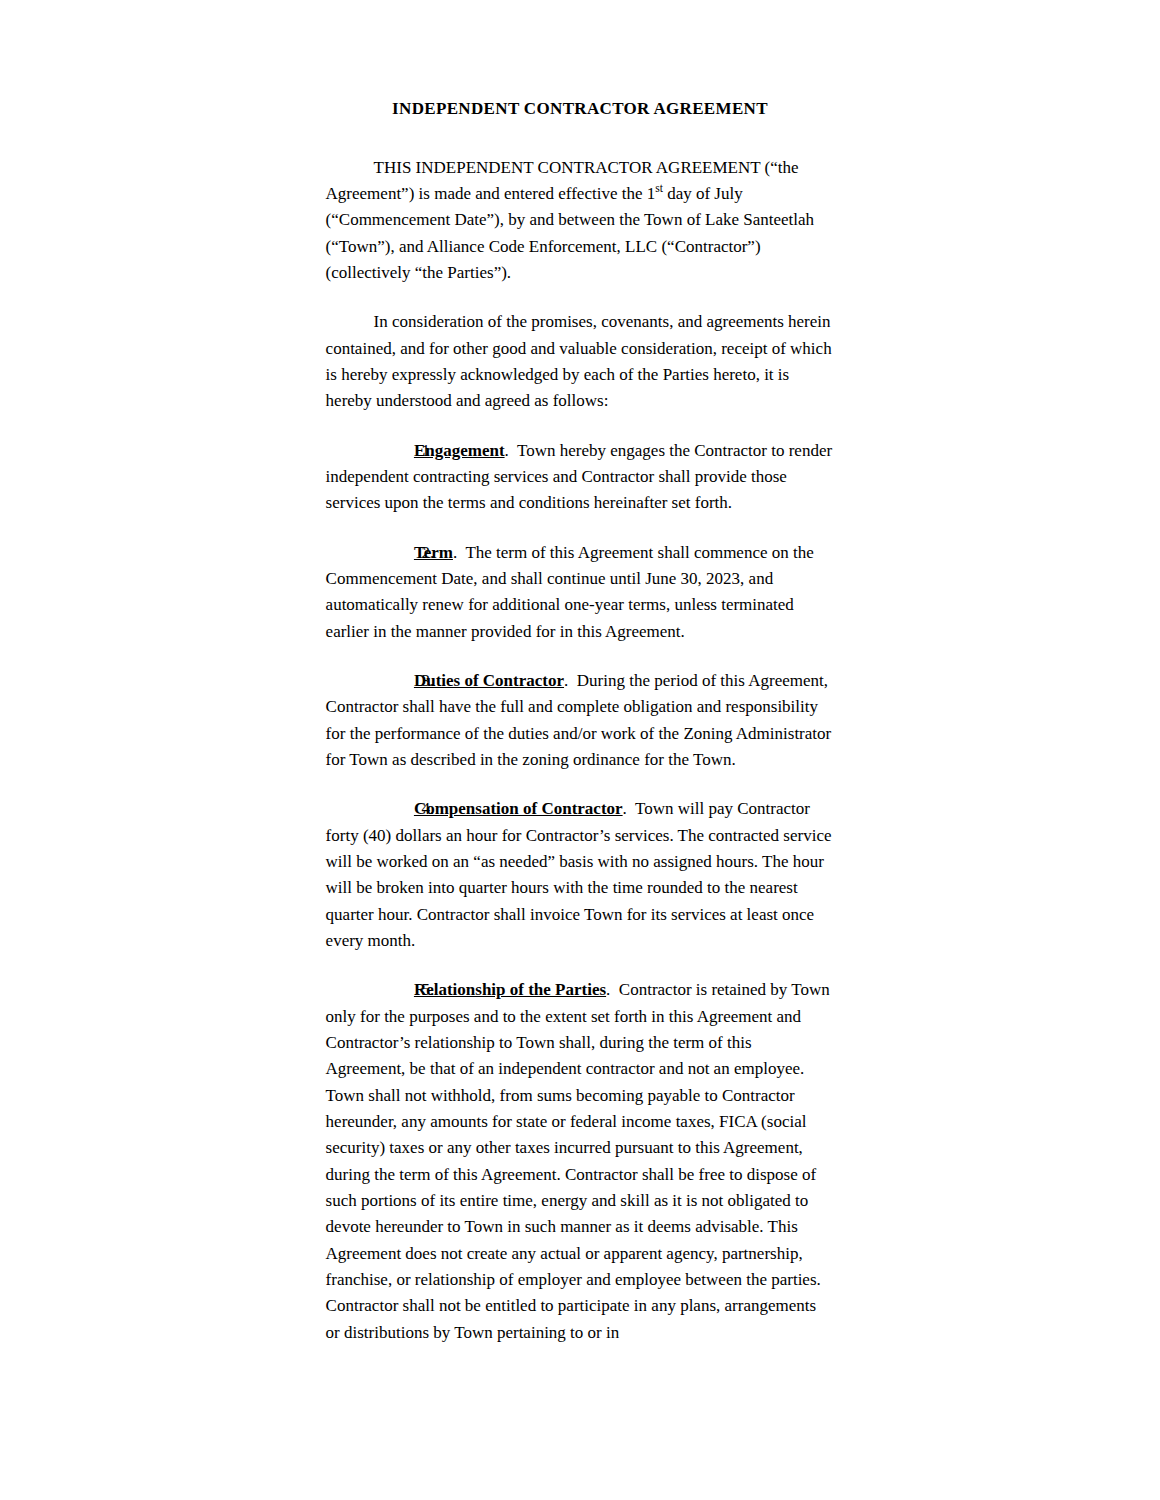INDEPENDENT CONTRACTOR AGREEMENT
THIS INDEPENDENT CONTRACTOR AGREEMENT (“the Agreement”) is made and entered effective the 1st day of July (“Commencement Date”), by and between the Town of Lake Santeetlah (“Town”), and Alliance Code Enforcement, LLC (“Contractor”) (collectively “the Parties”).
In consideration of the promises, covenants, and agreements herein contained, and for other good and valuable consideration, receipt of which is hereby expressly acknowledged by each of the Parties hereto, it is hereby understood and agreed as follows:
1. Engagement. Town hereby engages the Contractor to render independent contracting services and Contractor shall provide those services upon the terms and conditions hereinafter set forth.
2. Term. The term of this Agreement shall commence on the Commencement Date, and shall continue until June 30, 2023, and automatically renew for additional one-year terms, unless terminated earlier in the manner provided for in this Agreement.
3. Duties of Contractor. During the period of this Agreement, Contractor shall have the full and complete obligation and responsibility for the performance of the duties and/or work of the Zoning Administrator for Town as described in the zoning ordinance for the Town.
4. Compensation of Contractor. Town will pay Contractor forty (40) dollars an hour for Contractor’s services. The contracted service will be worked on an “as needed” basis with no assigned hours. The hour will be broken into quarter hours with the time rounded to the nearest quarter hour. Contractor shall invoice Town for its services at least once every month.
5. Relationship of the Parties. Contractor is retained by Town only for the purposes and to the extent set forth in this Agreement and Contractor’s relationship to Town shall, during the term of this Agreement, be that of an independent contractor and not an employee. Town shall not withhold, from sums becoming payable to Contractor hereunder, any amounts for state or federal income taxes, FICA (social security) taxes or any other taxes incurred pursuant to this Agreement, during the term of this Agreement. Contractor shall be free to dispose of such portions of its entire time, energy and skill as it is not obligated to devote hereunder to Town in such manner as it deems advisable. This Agreement does not create any actual or apparent agency, partnership, franchise, or relationship of employer and employee between the parties. Contractor shall not be entitled to participate in any plans, arrangements or distributions by Town pertaining to or in